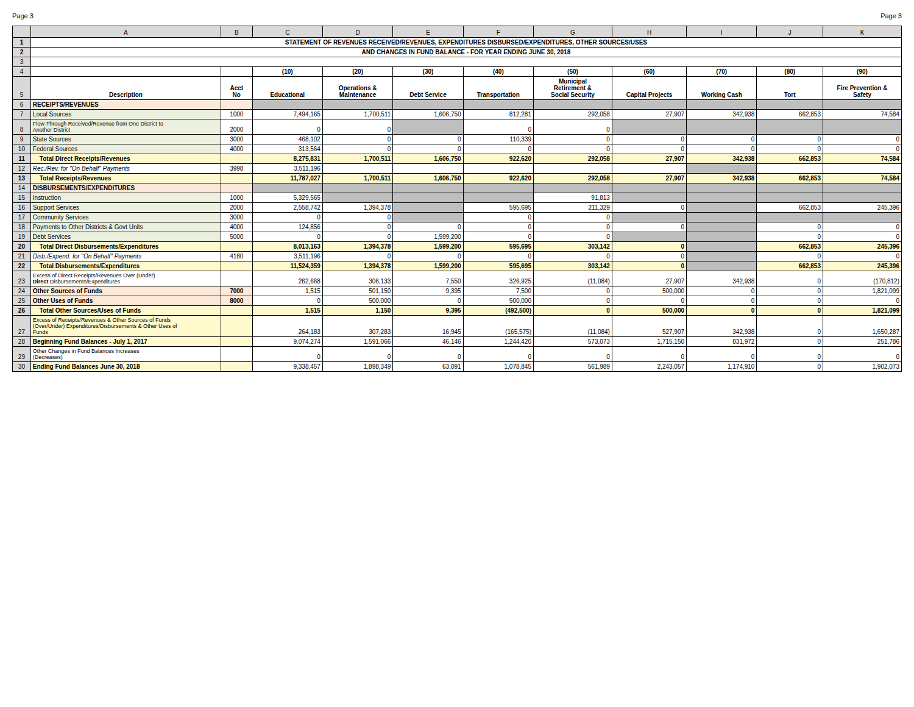Page 3 Page 3
| | A | B | C | D | E | F | G | H | I | J | K |
| 1 | STATEMENT OF REVENUES RECEIVED/REVENUES, EXPENDITURES DISBURSED/EXPENDITURES, OTHER SOURCES/USES |
| 2 | AND CHANGES IN FUND BALANCE - FOR YEAR ENDING JUNE 30, 2018 |
| 3 | |
| 4 | | | (10) | (20) | (30) | (40) | (50) | (60) | (70) | (80) | (90) |
| 5 | Description | Acct No | Educational | Operations & Maintenance | Debt Service | Transportation | Municipal Retirement & Social Security | Capital Projects | Working Cash | Tort | Fire Prevention & Safety |
| 6 | RECEIPTS/REVENUES | | | | | | | | | | |
| 7 | Local Sources | 1000 | 7,494,165 | 1,700,511 | 1,606,750 | 812,281 | 292,058 | 27,907 | 342,938 | 662,853 | 74,584 |
| 8 | Flow-Through Received/Revenue from One District to Another District | 2000 | 0 | 0 | | 0 | 0 | | | | |
| 9 | State Sources | 3000 | 468,102 | 0 | 0 | 110,339 | 0 | 0 | 0 | 0 | 0 |
| 10 | Federal Sources | 4000 | 313,564 | 0 | 0 | 0 | 0 | 0 | 0 | 0 | 0 |
| 11 | Total Direct Receipts/Revenues | | 8,275,831 | 1,700,511 | 1,606,750 | 922,620 | 292,058 | 27,907 | 342,938 | 662,853 | 74,584 |
| 12 | Rec./Rev. for "On Behalf" Payments | 3998 | 3,511,196 | | | | | | | | |
| 13 | Total Receipts/Revenues | | 11,787,027 | 1,700,511 | 1,606,750 | 922,620 | 292,058 | 27,907 | 342,938 | 662,853 | 74,584 |
| 14 | DISBURSEMENTS/EXPENDITURES | | | | | | | | | | |
| 15 | Instruction | 1000 | 5,329,565 | | | | 91,813 | | | | |
| 16 | Support Services | 2000 | 2,558,742 | 1,394,378 | | 595,695 | 211,329 | 0 | | 662,853 | 245,396 |
| 17 | Community Services | 3000 | 0 | 0 | | 0 | 0 | | | | |
| 18 | Payments to Other Districts & Govt Units | 4000 | 124,856 | 0 | 0 | 0 | 0 | 0 | | 0 | 0 |
| 19 | Debt Services | 5000 | 0 | 0 | 1,599,200 | 0 | 0 | | | 0 | 0 |
| 20 | Total Direct Disbursements/Expenditures | | 8,013,163 | 1,394,378 | 1,599,200 | 595,695 | 303,142 | 0 | | 662,853 | 245,396 |
| 21 | Disb./Expend. for "On Behalf" Payments | 4180 | 3,511,196 | 0 | 0 | 0 | 0 | 0 | | 0 | 0 |
| 22 | Total Disbursements/Expenditures | | 11,524,359 | 1,394,378 | 1,599,200 | 595,695 | 303,142 | 0 | | 662,853 | 245,396 |
| 23 | Excess of Direct Receipts/Revenues Over (Under) Direct Disbursements/Expenditures | | 262,668 | 306,133 | 7,550 | 326,925 | (11,084) | 27,907 | 342,938 | 0 | (170,812) |
| 24 | Other Sources of Funds | 7000 | 1,515 | 501,150 | 9,395 | 7,500 | 0 | 500,000 | 0 | 0 | 1,821,099 |
| 25 | Other Uses of Funds | 8000 | 0 | 500,000 | 0 | 500,000 | 0 | 0 | 0 | 0 | 0 |
| 26 | Total Other Sources/Uses of Funds | | 1,515 | 1,150 | 9,395 | (492,500) | 0 | 500,000 | 0 | 0 | 1,821,099 |
| 27 | Excess of Receipts/Revenues & Other Sources of Funds (Over/Under) Expenditures/Disbursements & Other Uses of Funds | | 264,183 | 307,283 | 16,945 | (165,575) | (11,084) | 527,907 | 342,938 | 0 | 1,650,287 |
| 28 | Beginning Fund Balances - July 1, 2017 | | 9,074,274 | 1,591,066 | 46,146 | 1,244,420 | 573,073 | 1,715,150 | 831,972 | 0 | 251,786 |
| 29 | Other Changes in Fund Balances Increases (Decreases) | | 0 | 0 | 0 | 0 | 0 | 0 | 0 | 0 | 0 |
| 30 | Ending Fund Balances June 30, 2018 | | 9,338,457 | 1,898,349 | 63,091 | 1,078,845 | 561,989 | 2,243,057 | 1,174,910 | 0 | 1,902,073 |